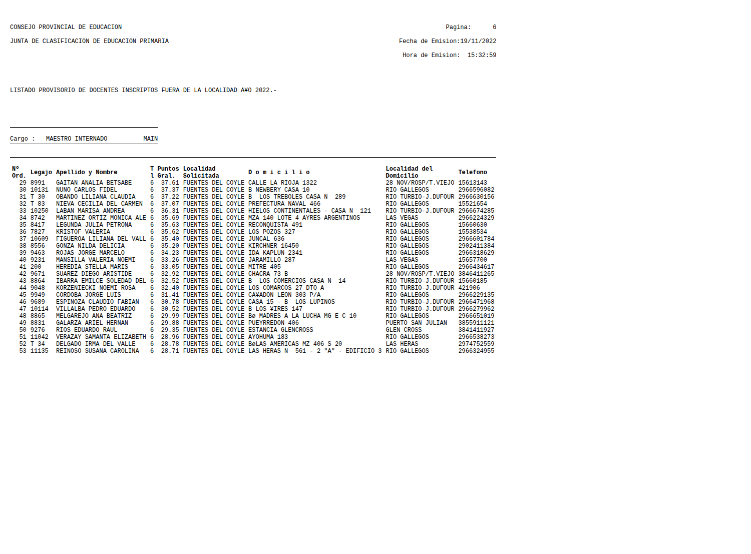CONSEJO PROVINCIAL DE EDUCACION Pagina: 6
JUNTA DE CLASIFICACION DE EDUCACION PRIMARIA Fecha de Emision:19/11/2022
Hora de Emision: 15:32:59
LISTADO PROVISORIO DE DOCENTES INSCRIPTOS FUERA DE LA LOCALIDAD A¥O 2022.-
Cargo : MAESTRO INTERNADO MAIN
| Nº Ord. | Legajo | Apellido y Nombre | T Puntos l Gral. | Localidad Solicitada | D o m i c i l i o | Localidad del Domicilio | Telefono |
| --- | --- | --- | --- | --- | --- | --- | --- |
| 29 | 8991 | GAITAN ANALIA BETSABE | 6 37.61 | FUENTES DEL COYLE | CALLE LA RIOJA 1322 | 28 NOV/ROSP/T.VIEJO | 15613143 |
| 30 | 10131 | NUNO CARLOS FIDEL | 6 37.37 | FUENTES DEL COYLE | B NEWBERY CASA 10 | RIO GALLEGOS | 2966596082 |
| 31 | T 30 | OBANDO LILIANA CLAUDIA | 6 37.22 | FUENTES DEL COYLE | B LOS TREBOLES CASA N 289 | RIO TURBIO-J.DUFOUR | 2966630156 |
| 32 | T 83 | NIEVA CECILIA DEL CARMEN | 6 37.07 | FUENTES DEL COYLE | PREFECTURA NAVAL 466 | RIO GALLEGOS | 15521654 |
| 33 | 10250 | LABAN MARISA ANDREA | 6 36.31 | FUENTES DEL COYLE | HIELOS CONTINENTALES - CASA N 121 | RIO TURBIO-J.DUFOUR | 2966674285 |
| 34 | 8742 | MARTINEZ ORTIZ MONICA ALE | 6 35.69 | FUENTES DEL COYLE | MZA 140 LOTE 4 AYRES ARGENTINOS | LAS VEGAS | 2966224329 |
| 35 | 8417 | LEGUNDA JULIA PETRONA | 6 35.63 | FUENTES DEL COYLE | RECONQUISTA 491 | RIO GALLEGOS | 15660630 |
| 36 | 7827 | KRISTOF VALERIA | 6 35.62 | FUENTES DEL COYLE | LOS POZOS 327 | RIO GALLEGOS | 15538534 |
| 37 | 10609 | FIGUEROA LILIANA DEL VALL | 6 35.40 | FUENTES DEL COYLE | JUNCAL 636 | RIO GALLEGOS | 2966601784 |
| 38 | 8556 | GONZA NILDA DELICIA | 6 35.20 | FUENTES DEL COYLE | KIRCHNER 16450 | RIO GALLEGOS | 2902411384 |
| 39 | 9463 | ROJAS JORGE MARCELO | 6 34.23 | FUENTES DEL COYLE | IDA KAPLUN 2341 | RIO GALLEGOS | 2966318629 |
| 40 | 9231 | MANSILLA VALERIA NOEMI | 6 33.26 | FUENTES DEL COYLE | JARAMILLO 287 | LAS VEGAS | 15657700 |
| 41 | 200 | HEREDIA STELLA MARIS | 6 33.05 | FUENTES DEL COYLE | MITRE 405 | RIO GALLEGOS | 2966434617 |
| 42 | 9671 | SUAREZ DIEGO ARISTIDE | 6 32.92 | FUENTES DEL COYLE | CHACRA 73 B | 28 NOV/ROSP/T.VIEJO | 3846411265 |
| 43 | 8864 | IBARRA EMILCE SOLEDAD DEL | 6 32.52 | FUENTES DEL COYLE | B LOS COMERCIOS CASA N 14 | RIO TURBIO-J.DUFOUR | 15660185 |
| 44 | 9048 | KORZENIECKI NOEMI ROSA | 6 32.40 | FUENTES DEL COYLE | LOS COMARCOS 27 DTO A | RIO TURBIO-J.DUFOUR | 421906 |
| 45 | 9949 | CORDOBA JORGE LUIS | 6 31.41 | FUENTES DEL COYLE | CA¥ADON LEON 303 P/A | RIO GALLEGOS | 2966229135 |
| 46 | 9689 | ESPINOZA CLAUDIO FABIAN | 6 30.78 | FUENTES DEL COYLE | CASA 15 - B LOS LUPINOS | RIO TURBIO-J.DUFOUR | 2966471968 |
| 47 | 10114 | VILLALBA PEDRO EDUARDO | 6 30.52 | FUENTES DEL COYLE | B LOS ¥IRES 147 | RIO TURBIO-J.DUFOUR | 2966279962 |
| 48 | 8865 | MELGAREJO ANA BEATRIZ | 6 29.99 | FUENTES DEL COYLE | Bø MADRES A LA LUCHA MG E C 10 | RIO GALLEGOS | 2966651019 |
| 49 | 8831 | GALARZA ARIEL HERNAN | 6 29.88 | FUENTES DEL COYLE | PUEYRREDON 406 | PUERTO SAN JULIAN | 3855911121 |
| 50 | 9276 | RIOS EDUARDO RAUL | 6 29.35 | FUENTES DEL COYLE | ESTANCIA GLENCROSS | GLEN CROSS | 3841411927 |
| 51 | 11042 | VERAZAY SAMANTA ELIZABETH | 6 28.96 | FUENTES DEL COYLE | AYOHUMA 183 | RIO GALLEGOS | 2966538273 |
| 52 | T 34 | DELGADO IRMA DEL VALLE | 6 28.78 | FUENTES DEL COYLE | BøLAS AMERICAS MZ 406 S 20 | LAS HERAS | 2974752559 |
| 53 | 11135 | REINOSO SUSANA CAROLINA | 6 28.71 | FUENTES DEL COYLE | LAS HERAS N 561 - 2 "A" - EDIFICIO 3 | RIO GALLEGOS | 2966324955 |